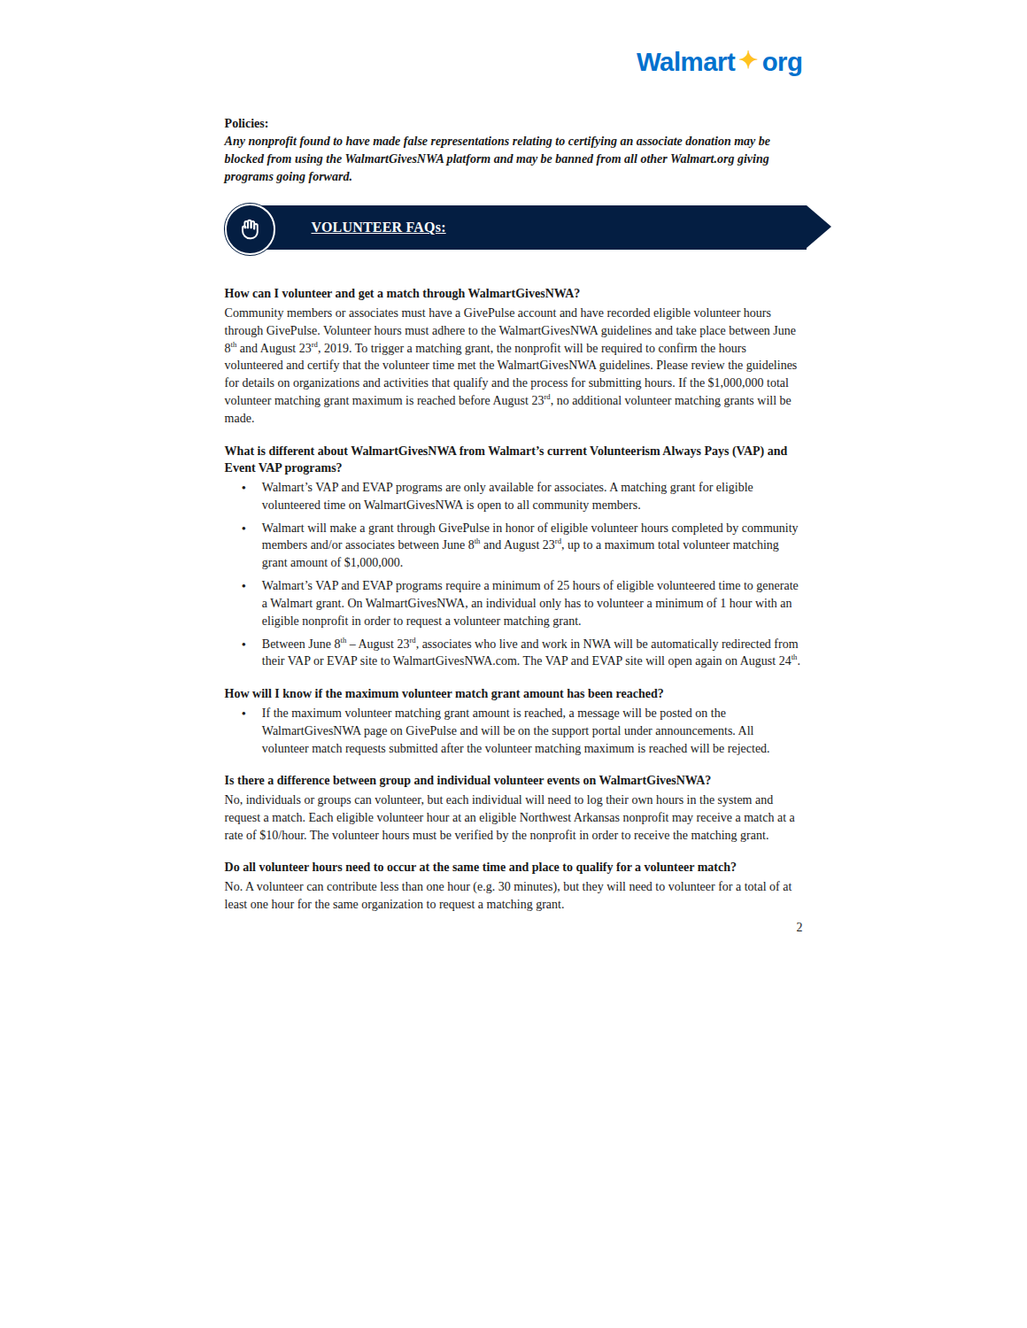Walmart✦org
Policies:
Any nonprofit found to have made false representations relating to certifying an associate donation may be blocked from using the WalmartGivesNWA platform and may be banned from all other Walmart.org giving programs going forward.
VOLUNTEER FAQs:
How can I volunteer and get a match through WalmartGivesNWA?
Community members or associates must have a GivePulse account and have recorded eligible volunteer hours through GivePulse. Volunteer hours must adhere to the WalmartGivesNWA guidelines and take place between June 8th and August 23rd, 2019. To trigger a matching grant, the nonprofit will be required to confirm the hours volunteered and certify that the volunteer time met the WalmartGivesNWA guidelines. Please review the guidelines for details on organizations and activities that qualify and the process for submitting hours. If the $1,000,000 total volunteer matching grant maximum is reached before August 23rd, no additional volunteer matching grants will be made.
What is different about WalmartGivesNWA from Walmart’s current Volunteerism Always Pays (VAP) and Event VAP programs?
Walmart’s VAP and EVAP programs are only available for associates. A matching grant for eligible volunteered time on WalmartGivesNWA is open to all community members.
Walmart will make a grant through GivePulse in honor of eligible volunteer hours completed by community members and/or associates between June 8th and August 23rd, up to a maximum total volunteer matching grant amount of $1,000,000.
Walmart’s VAP and EVAP programs require a minimum of 25 hours of eligible volunteered time to generate a Walmart grant. On WalmartGivesNWA, an individual only has to volunteer a minimum of 1 hour with an eligible nonprofit in order to request a volunteer matching grant.
Between June 8th – August 23rd, associates who live and work in NWA will be automatically redirected from their VAP or EVAP site to WalmartGivesNWA.com. The VAP and EVAP site will open again on August 24th.
How will I know if the maximum volunteer match grant amount has been reached?
If the maximum volunteer matching grant amount is reached, a message will be posted on the WalmartGivesNWA page on GivePulse and will be on the support portal under announcements. All volunteer match requests submitted after the volunteer matching maximum is reached will be rejected.
Is there a difference between group and individual volunteer events on WalmartGivesNWA?
No, individuals or groups can volunteer, but each individual will need to log their own hours in the system and request a match. Each eligible volunteer hour at an eligible Northwest Arkansas nonprofit may receive a match at a rate of $10/hour. The volunteer hours must be verified by the nonprofit in order to receive the matching grant.
Do all volunteer hours need to occur at the same time and place to qualify for a volunteer match?
No. A volunteer can contribute less than one hour (e.g. 30 minutes), but they will need to volunteer for a total of at least one hour for the same organization to request a matching grant.
2